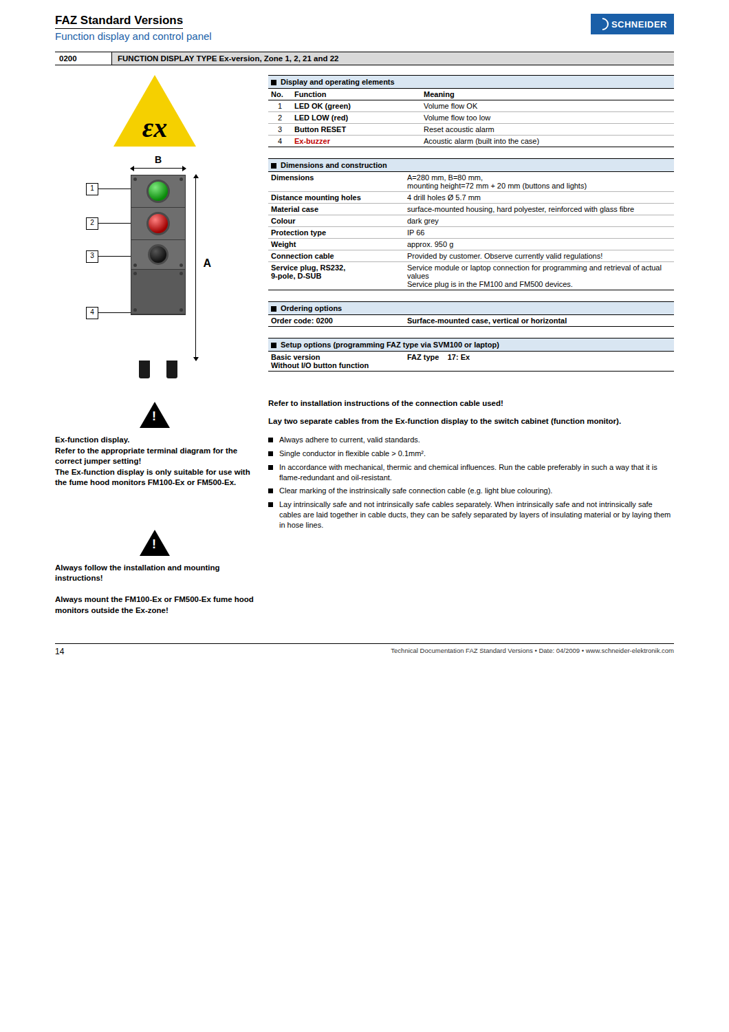FAZ Standard Versions
Function display and control panel
SCHNEIDER
0200
FUNCTION DISPLAY TYPE Ex-version, Zone 1, 2, 21 and 22
εx
B
A
1
2
3
4
Ex-function display.
Refer to the appropriate terminal diagram for the correct jumper setting!
The Ex-function display is only suitable for use with the fume hood monitors FM100-Ex or FM500-Ex.
Always follow the installation and mounting instructions!
Always mount the FM100-Ex or FM500-Ex fume hood monitors outside the Ex-zone!
Display and operating elements
| No. | Function | Meaning |
| --- | --- | --- |
| 1 | LED OK (green) | Volume flow OK |
| 2 | LED LOW (red) | Volume flow too low |
| 3 | Button RESET | Reset acoustic alarm |
| 4 | Ex-buzzer | Acoustic alarm (built into the case) |
Dimensions and construction
| Dimensions | A=280 mm, B=80 mm, mounting height=72 mm + 20 mm (buttons and lights) |
| Distance mounting holes | 4 drill holes Ø 5.7 mm |
| Material case | surface-mounted housing, hard polyester, reinforced with glass fibre |
| Colour | dark grey |
| Protection type | IP 66 |
| Weight | approx. 950 g |
| Connection cable | Provided by customer. Observe currently valid regulations! |
| Service plug, RS232, 9-pole, D-SUB | Service module or laptop connection for programming and retrieval of actual values Service plug is in the FM100 and FM500 devices. |
Ordering options
| Order code: 0200 | Surface-mounted case, vertical or horizontal |
Setup options (programming FAZ type via SVM100 or laptop)
| Basic version Without I/O button function | FAZ type 17: Ex |
Refer to installation instructions of the connection cable used!
Lay two separate cables from the Ex-function display to the switch cabinet (function monitor).
Always adhere to current, valid standards.
Single conductor in flexible cable > 0.1mm².
In accordance with mechanical, thermic and chemical influences. Run the cable preferably in such a way that it is flame-redundant and oil-resistant.
Clear marking of the instrinsically safe connection cable (e.g. light blue colouring).
Lay intrinsically safe and not intrinsically safe cables separately. When intrinsically safe and not intrinsically safe cables are laid together in cable ducts, they can be safely separated by layers of insulating material or by laying them in hose lines.
14
Technical Documentation FAZ Standard Versions • Date: 04/2009 • www.schneider-elektronik.com